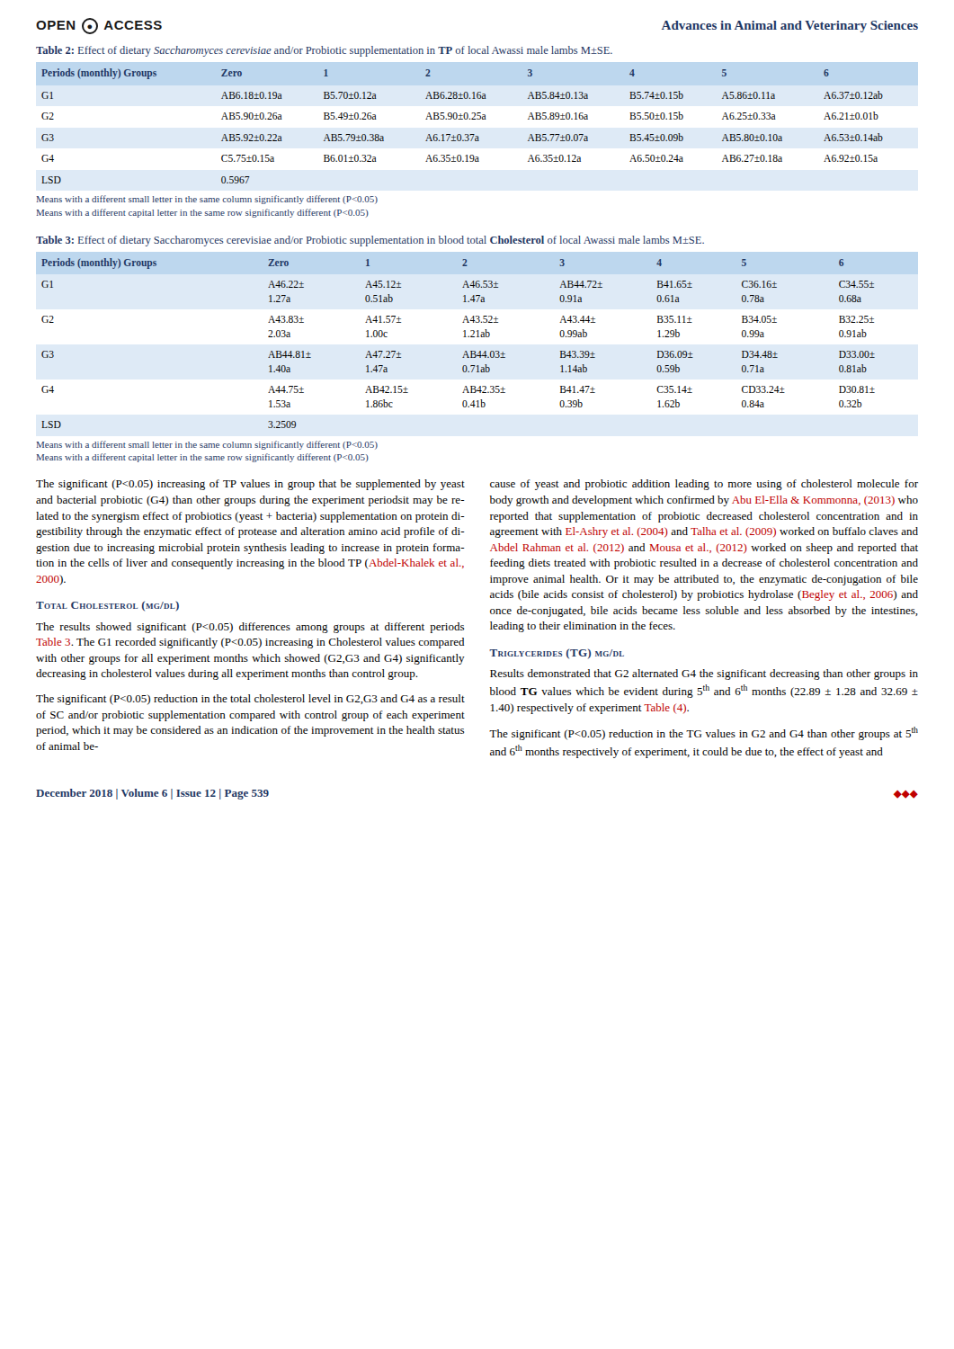OPEN ● ACCESS
Advances in Animal and Veterinary Sciences
Table 2: Effect of dietary Saccharomyces cerevisiae and/or Probiotic supplementation in TP of local Awassi male lambs M±SE.
| Periods (monthly) Groups | Zero | 1 | 2 | 3 | 4 | 5 | 6 |
| --- | --- | --- | --- | --- | --- | --- | --- |
| G1 | AB6.18±0.19a | B5.70±0.12a | AB6.28±0.16a | AB5.84±0.13a | B5.74±0.15b | A5.86±0.11a | A6.37±0.12ab |
| G2 | AB5.90±0.26a | B5.49±0.26a | AB5.90±0.25a | AB5.89±0.16a | B5.50±0.15b | A6.25±0.33a | A6.21±0.01b |
| G3 | AB5.92±0.22a | AB5.79±0.38a | A6.17±0.37a | AB5.77±0.07a | B5.45±0.09b | AB5.80±0.10a | A6.53±0.14ab |
| G4 | C5.75±0.15a | B6.01±0.32a | A6.35±0.19a | A6.35±0.12a | A6.50±0.24a | AB6.27±0.18a | A6.92±0.15a |
| LSD | 0.5967 | | | | | | |
Means with a different small letter in the same column significantly different (P<0.05)
Means with a different capital letter in the same row significantly different (P<0.05)
Table 3: Effect of dietary Saccharomyces cerevisiae and/or Probiotic supplementation in blood total Cholesterol of local Awassi male lambs M±SE.
| Periods (monthly) Groups | Zero | 1 | 2 | 3 | 4 | 5 | 6 |
| --- | --- | --- | --- | --- | --- | --- | --- |
| G1 | A46.22± 1.27a | A45.12± 0.51ab | A46.53± 1.47a | AB44.72± 0.91a | B41.65± 0.61a | C36.16± 0.78a | C34.55± 0.68a |
| G2 | A43.83± 2.03a | A41.57± 1.00c | A43.52± 1.21ab | A43.44± 0.99ab | B35.11± 1.29b | B34.05± 0.99a | B32.25± 0.91ab |
| G3 | AB44.81± 1.40a | A47.27± 1.47a | AB44.03± 0.71ab | B43.39± 1.14ab | D36.09± 0.59b | D34.48± 0.71a | D33.00± 0.81ab |
| G4 | A44.75± 1.53a | AB42.15± 1.86bc | AB42.35± 0.41b | B41.47± 0.39b | C35.14± 1.62b | CD33.24± 0.84a | D30.81± 0.32b |
| LSD | 3.2509 | | | | | | |
Means with a different small letter in the same column significantly different (P<0.05)
Means with a different capital letter in the same row significantly different (P<0.05)
The significant (P<0.05) increasing of TP values in group that be supplemented by yeast and bacterial probiotic (G4) than other groups during the experiment periodsit may be related to the synergism effect of probiotics (yeast + bacteria) supplementation on protein digestibility through the enzymatic effect of protease and alteration amino acid profile of digestion due to increasing microbial protein synthesis leading to increase in protein formation in the cells of liver and consequently increasing in the blood TP (Abdel-Khalek et al., 2000).
Total Cholesterol (mg/dl)
The results showed significant (P<0.05) differences among groups at different periods Table 3. The G1 recorded significantly (P<0.05) increasing in Cholesterol values compared with other groups for all experiment months which showed (G2,G3 and G4) significantly decreasing in cholesterol values during all experiment months than control group.
The significant (P<0.05) reduction in the total cholesterol level in G2,G3 and G4 as a result of SC and/or probiotic supplementation compared with control group of each experiment period, which it may be considered as an indication of the improvement in the health status of animal be-
cause of yeast and probiotic addition leading to more using of cholesterol molecule for body growth and development which confirmed by Abu El-Ella & Kommonna, (2013) who reported that supplementation of probiotic decreased cholesterol concentration and in agreement with El-Ashry et al. (2004) and Talha et al. (2009) worked on buffalo claves and Abdel Rahman et al. (2012) and Mousa et al., (2012) worked on sheep and reported that feeding diets treated with probiotic resulted in a decrease of cholesterol concentration and improve animal health. Or it may be attributed to, the enzymatic de-conjugation of bile acids (bile acids consist of cholesterol) by probiotics hydrolase (Begley et al., 2006) and once de-conjugated, bile acids became less soluble and less absorbed by the intestines, leading to their elimination in the feces.
Triglycerides (TG) mg/dl
Results demonstrated that G2 alternated G4 the significant decreasing than other groups in blood TG values which be evident during 5th and 6th months (22.89 ± 1.28 and 32.69 ± 1.40) respectively of experiment Table (4).
The significant (P<0.05) reduction in the TG values in G2 and G4 than other groups at 5th and 6th months respectively of experiment, it could be due to, the effect of yeast and
December 2018 | Volume 6 | Issue 12 | Page 539
◆◆◆